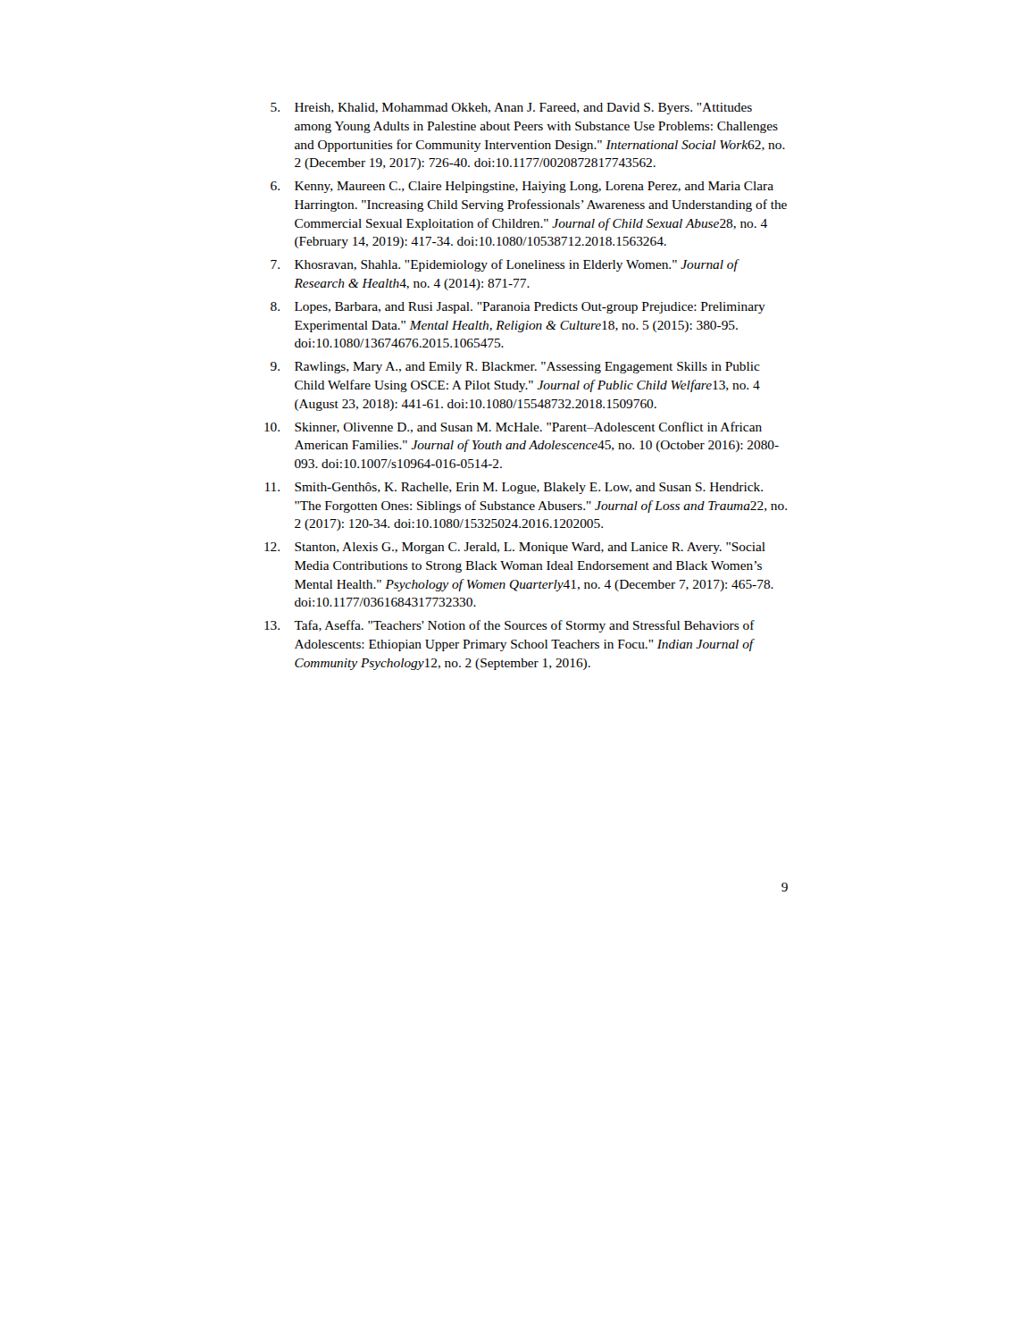Hreish, Khalid, Mohammad Okkeh, Anan J. Fareed, and David S. Byers. "Attitudes among Young Adults in Palestine about Peers with Substance Use Problems: Challenges and Opportunities for Community Intervention Design." International Social Work62, no. 2 (December 19, 2017): 726-40. doi:10.1177/0020872817743562.
Kenny, Maureen C., Claire Helpingstine, Haiying Long, Lorena Perez, and Maria Clara Harrington. "Increasing Child Serving Professionals’ Awareness and Understanding of the Commercial Sexual Exploitation of Children." Journal of Child Sexual Abuse28, no. 4 (February 14, 2019): 417-34. doi:10.1080/10538712.2018.1563264.
Khosravan, Shahla. "Epidemiology of Loneliness in Elderly Women." Journal of Research & Health4, no. 4 (2014): 871-77.
Lopes, Barbara, and Rusi Jaspal. "Paranoia Predicts Out-group Prejudice: Preliminary Experimental Data." Mental Health, Religion & Culture18, no. 5 (2015): 380-95. doi:10.1080/13674676.2015.1065475.
Rawlings, Mary A., and Emily R. Blackmer. "Assessing Engagement Skills in Public Child Welfare Using OSCE: A Pilot Study." Journal of Public Child Welfare13, no. 4 (August 23, 2018): 441-61. doi:10.1080/15548732.2018.1509760.
Skinner, Olivenne D., and Susan M. McHale. "Parent–Adolescent Conflict in African American Families." Journal of Youth and Adolescence45, no. 10 (October 2016): 2080-093. doi:10.1007/s10964-016-0514-2.
Smith-Genthôs, K. Rachelle, Erin M. Logue, Blakely E. Low, and Susan S. Hendrick. "The Forgotten Ones: Siblings of Substance Abusers." Journal of Loss and Trauma22, no. 2 (2017): 120-34. doi:10.1080/15325024.2016.1202005.
Stanton, Alexis G., Morgan C. Jerald, L. Monique Ward, and Lanice R. Avery. "Social Media Contributions to Strong Black Woman Ideal Endorsement and Black Women’s Mental Health." Psychology of Women Quarterly41, no. 4 (December 7, 2017): 465-78. doi:10.1177/0361684317732330.
Tafa, Aseffa. "Teachers' Notion of the Sources of Stormy and Stressful Behaviors of Adolescents: Ethiopian Upper Primary School Teachers in Focu." Indian Journal of Community Psychology12, no. 2 (September 1, 2016).
9